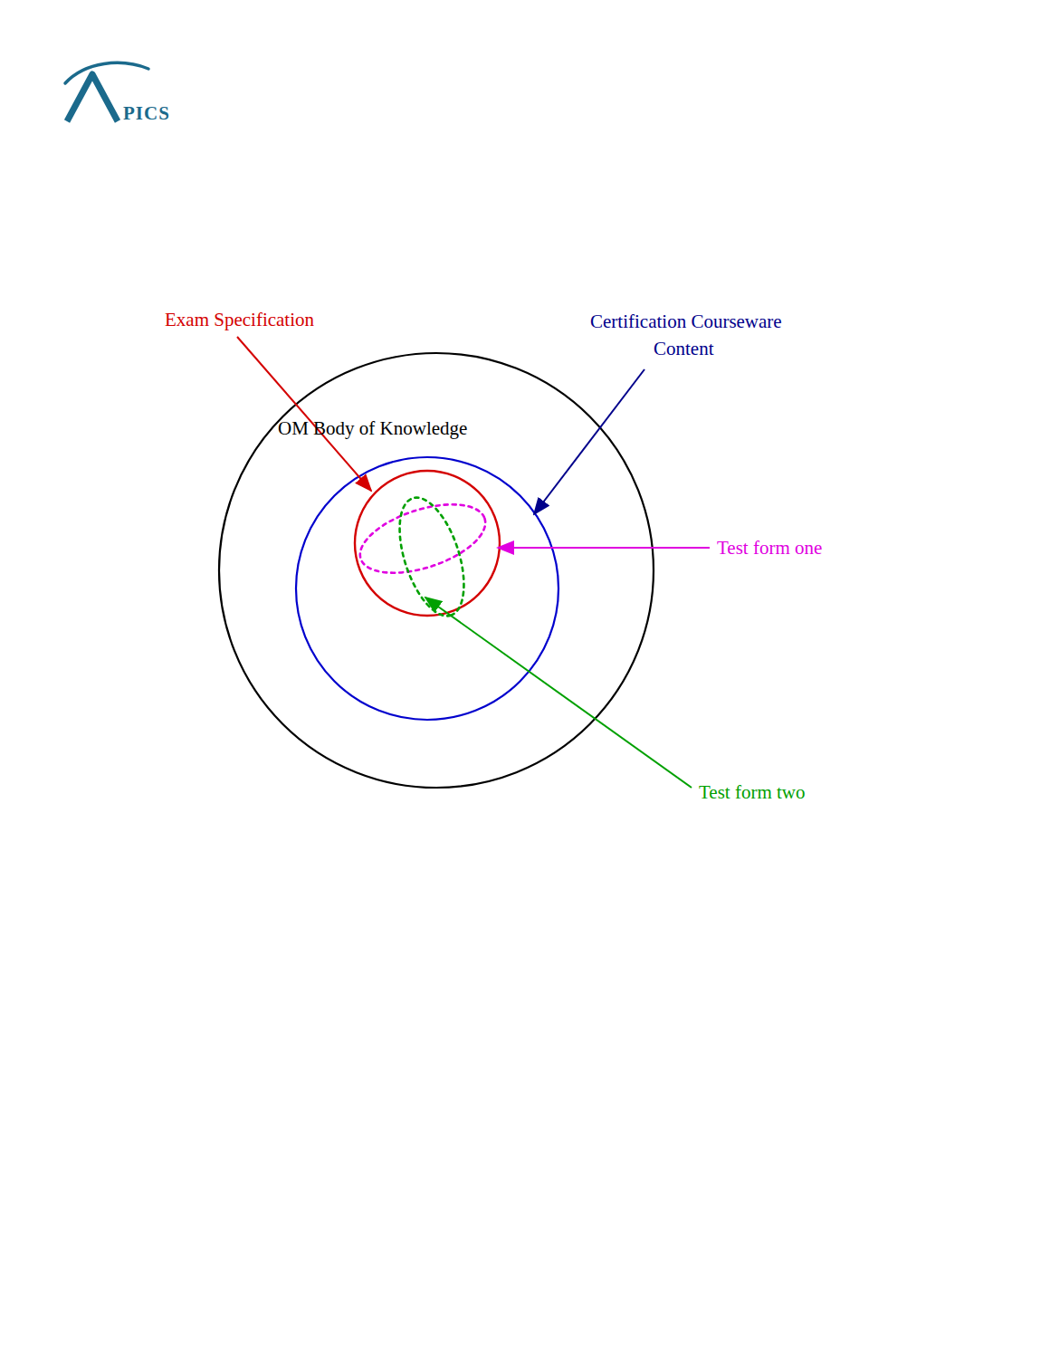PICS
Exam Specification Certification Courseware Content OM Body of Knowledge Test form one Test form two